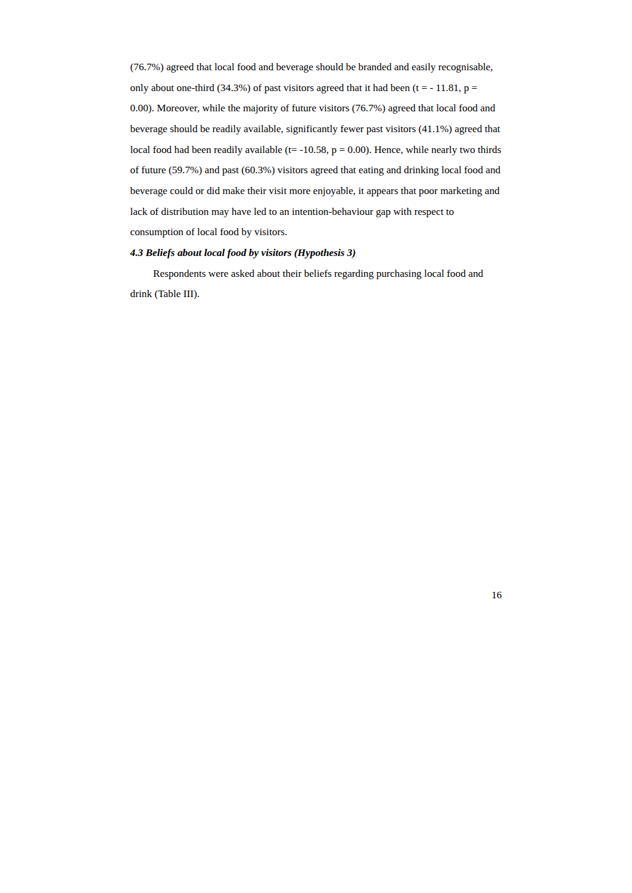(76.7%) agreed that local food and beverage should be branded and easily recognisable, only about one-third (34.3%) of past visitors agreed that it had been (t = - 11.81, p = 0.00). Moreover, while the majority of future visitors (76.7%) agreed that local food and beverage should be readily available, significantly fewer past visitors (41.1%) agreed that local food had been readily available (t= -10.58, p = 0.00). Hence, while nearly two thirds of future (59.7%) and past (60.3%) visitors agreed that eating and drinking local food and beverage could or did make their visit more enjoyable, it appears that poor marketing and lack of distribution may have led to an intention-behaviour gap with respect to consumption of local food by visitors.
4.3 Beliefs about local food by visitors (Hypothesis 3)
Respondents were asked about their beliefs regarding purchasing local food and drink (Table III).
16